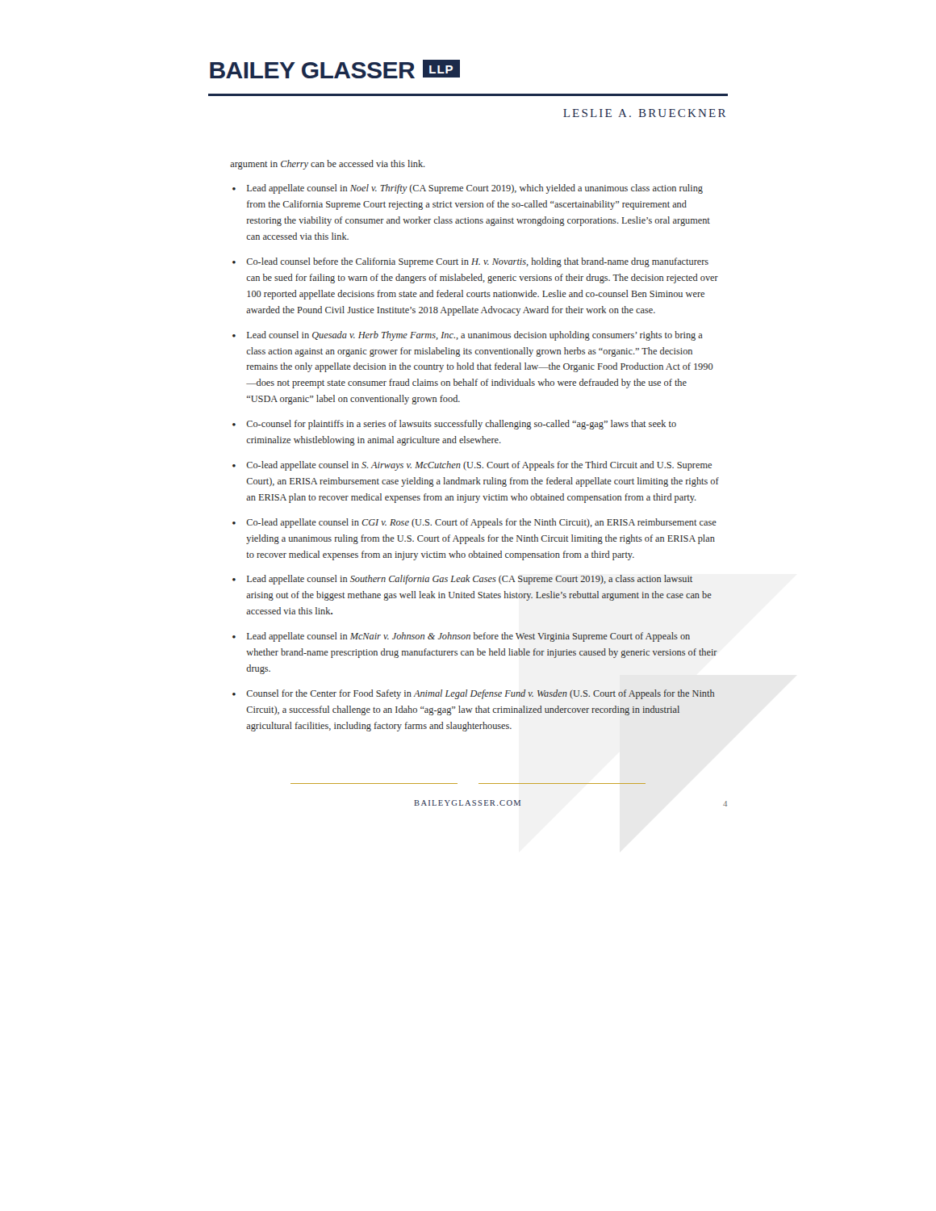BAILEY GLASSER LLP
LESLIE A. BRUECKNER
argument in Cherry can be accessed via this link.
Lead appellate counsel in Noel v. Thrifty (CA Supreme Court 2019), which yielded a unanimous class action ruling from the California Supreme Court rejecting a strict version of the so-called “ascertainability” requirement and restoring the viability of consumer and worker class actions against wrongdoing corporations. Leslie’s oral argument can accessed via this link.
Co-lead counsel before the California Supreme Court in H. v. Novartis, holding that brand-name drug manufacturers can be sued for failing to warn of the dangers of mislabeled, generic versions of their drugs. The decision rejected over 100 reported appellate decisions from state and federal courts nationwide. Leslie and co-counsel Ben Siminou were awarded the Pound Civil Justice Institute’s 2018 Appellate Advocacy Award for their work on the case.
Lead counsel in Quesada v. Herb Thyme Farms, Inc., a unanimous decision upholding consumers’ rights to bring a class action against an organic grower for mislabeling its conventionally grown herbs as “organic.” The decision remains the only appellate decision in the country to hold that federal law—the Organic Food Production Act of 1990—does not preempt state consumer fraud claims on behalf of individuals who were defrauded by the use of the “USDA organic” label on conventionally grown food.
Co-counsel for plaintiffs in a series of lawsuits successfully challenging so-called “ag-gag” laws that seek to criminalize whistleblowing in animal agriculture and elsewhere.
Co-lead appellate counsel in S. Airways v. McCutchen (U.S. Court of Appeals for the Third Circuit and U.S. Supreme Court), an ERISA reimbursement case yielding a landmark ruling from the federal appellate court limiting the rights of an ERISA plan to recover medical expenses from an injury victim who obtained compensation from a third party.
Co-lead appellate counsel in CGI v. Rose (U.S. Court of Appeals for the Ninth Circuit), an ERISA reimbursement case yielding a unanimous ruling from the U.S. Court of Appeals for the Ninth Circuit limiting the rights of an ERISA plan to recover medical expenses from an injury victim who obtained compensation from a third party.
Lead appellate counsel in Southern California Gas Leak Cases (CA Supreme Court 2019), a class action lawsuit arising out of the biggest methane gas well leak in United States history. Leslie’s rebuttal argument in the case can be accessed via this link.
Lead appellate counsel in McNair v. Johnson & Johnson before the West Virginia Supreme Court of Appeals on whether brand-name prescription drug manufacturers can be held liable for injuries caused by generic versions of their drugs.
Counsel for the Center for Food Safety in Animal Legal Defense Fund v. Wasden (U.S. Court of Appeals for the Ninth Circuit), a successful challenge to an Idaho “ag-gag” law that criminalized undercover recording in industrial agricultural facilities, including factory farms and slaughterhouses.
BAILEYGLASSER.COM 4